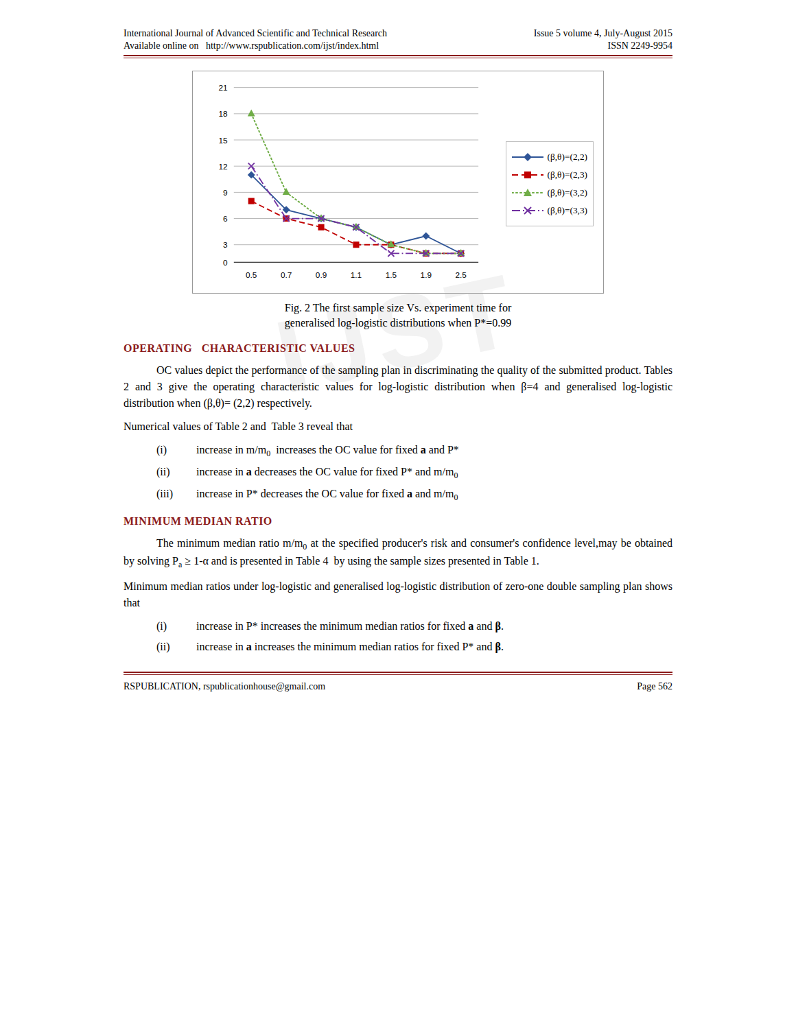IJST
International Journal of Advanced Scientific and Technical Research
Available online on http://www.rspublication.com/ijst/index.html
Issue 5 volume 4, July-August 2015
ISSN 2249-9954
21 18 15 12 9 6 3 0 0.5 0.7 0.9 1.1 1.5 1.9 2.5
(β,θ)=(2,2)
(β,θ)=(2,3)
(β,θ)=(3,2)
(β,θ)=(3,3)
Fig. 2 The first sample size Vs. experiment time for
generalised log-logistic distributions when P*=0.99
OPERATING CHARACTERISTIC VALUES
OC values depict the performance of the sampling plan in discriminating the quality of the submitted product. Tables 2 and 3 give the operating characteristic values for log-logistic distribution when β=4 and generalised log-logistic distribution when (β,θ)= (2,2) respectively.
Numerical values of Table 2 and Table 3 reveal that
(i) increase in m/m0 increases the OC value for fixed a and P*
(ii) increase in a decreases the OC value for fixed P* and m/m0
(iii) increase in P* decreases the OC value for fixed a and m/m0
MINIMUM MEDIAN RATIO
The minimum median ratio m/m0 at the specified producer's risk and consumer's confidence level,may be obtained by solving Pa ≥ 1-α and is presented in Table 4 by using the sample sizes presented in Table 1.
Minimum median ratios under log-logistic and generalised log-logistic distribution of zero-one double sampling plan shows that
(i) increase in P* increases the minimum median ratios for fixed a and β.
(ii) increase in a increases the minimum median ratios for fixed P* and β.
RSPUBLICATION, rspublicationhouse@gmail.com
Page 562